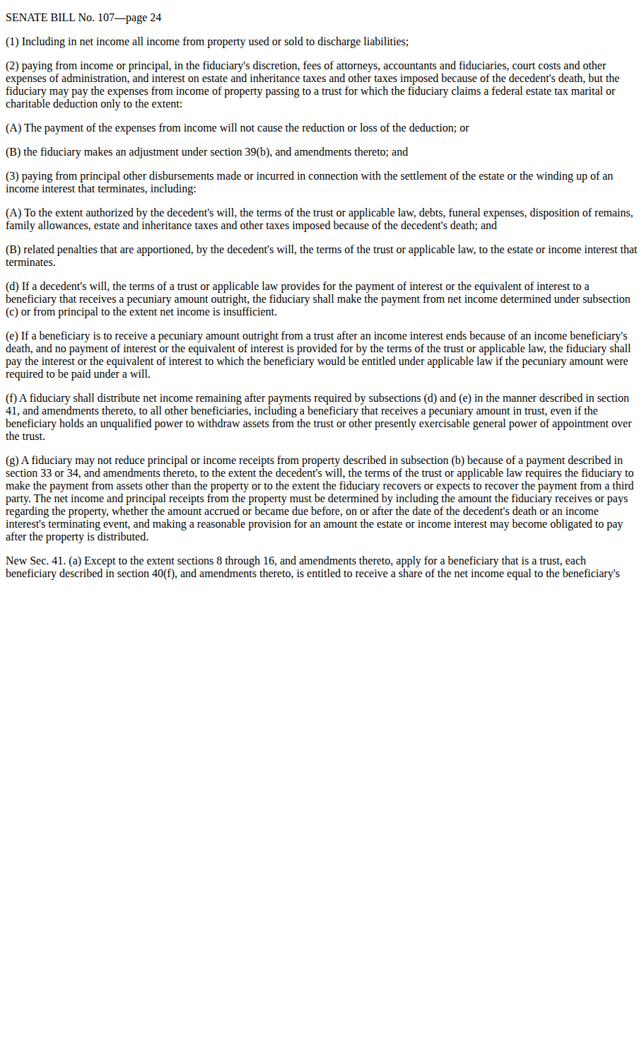SENATE BILL No. 107—page 24
(1) Including in net income all income from property used or sold to discharge liabilities;
(2) paying from income or principal, in the fiduciary's discretion, fees of attorneys, accountants and fiduciaries, court costs and other expenses of administration, and interest on estate and inheritance taxes and other taxes imposed because of the decedent's death, but the fiduciary may pay the expenses from income of property passing to a trust for which the fiduciary claims a federal estate tax marital or charitable deduction only to the extent:
(A) The payment of the expenses from income will not cause the reduction or loss of the deduction; or
(B) the fiduciary makes an adjustment under section 39(b), and amendments thereto; and
(3) paying from principal other disbursements made or incurred in connection with the settlement of the estate or the winding up of an income interest that terminates, including:
(A) To the extent authorized by the decedent's will, the terms of the trust or applicable law, debts, funeral expenses, disposition of remains, family allowances, estate and inheritance taxes and other taxes imposed because of the decedent's death; and
(B) related penalties that are apportioned, by the decedent's will, the terms of the trust or applicable law, to the estate or income interest that terminates.
(d) If a decedent's will, the terms of a trust or applicable law provides for the payment of interest or the equivalent of interest to a beneficiary that receives a pecuniary amount outright, the fiduciary shall make the payment from net income determined under subsection (c) or from principal to the extent net income is insufficient.
(e) If a beneficiary is to receive a pecuniary amount outright from a trust after an income interest ends because of an income beneficiary's death, and no payment of interest or the equivalent of interest is provided for by the terms of the trust or applicable law, the fiduciary shall pay the interest or the equivalent of interest to which the beneficiary would be entitled under applicable law if the pecuniary amount were required to be paid under a will.
(f) A fiduciary shall distribute net income remaining after payments required by subsections (d) and (e) in the manner described in section 41, and amendments thereto, to all other beneficiaries, including a beneficiary that receives a pecuniary amount in trust, even if the beneficiary holds an unqualified power to withdraw assets from the trust or other presently exercisable general power of appointment over the trust.
(g) A fiduciary may not reduce principal or income receipts from property described in subsection (b) because of a payment described in section 33 or 34, and amendments thereto, to the extent the decedent's will, the terms of the trust or applicable law requires the fiduciary to make the payment from assets other than the property or to the extent the fiduciary recovers or expects to recover the payment from a third party. The net income and principal receipts from the property must be determined by including the amount the fiduciary receives or pays regarding the property, whether the amount accrued or became due before, on or after the date of the decedent's death or an income interest's terminating event, and making a reasonable provision for an amount the estate or income interest may become obligated to pay after the property is distributed.
New Sec. 41. (a) Except to the extent sections 8 through 16, and amendments thereto, apply for a beneficiary that is a trust, each beneficiary described in section 40(f), and amendments thereto, is entitled to receive a share of the net income equal to the beneficiary's